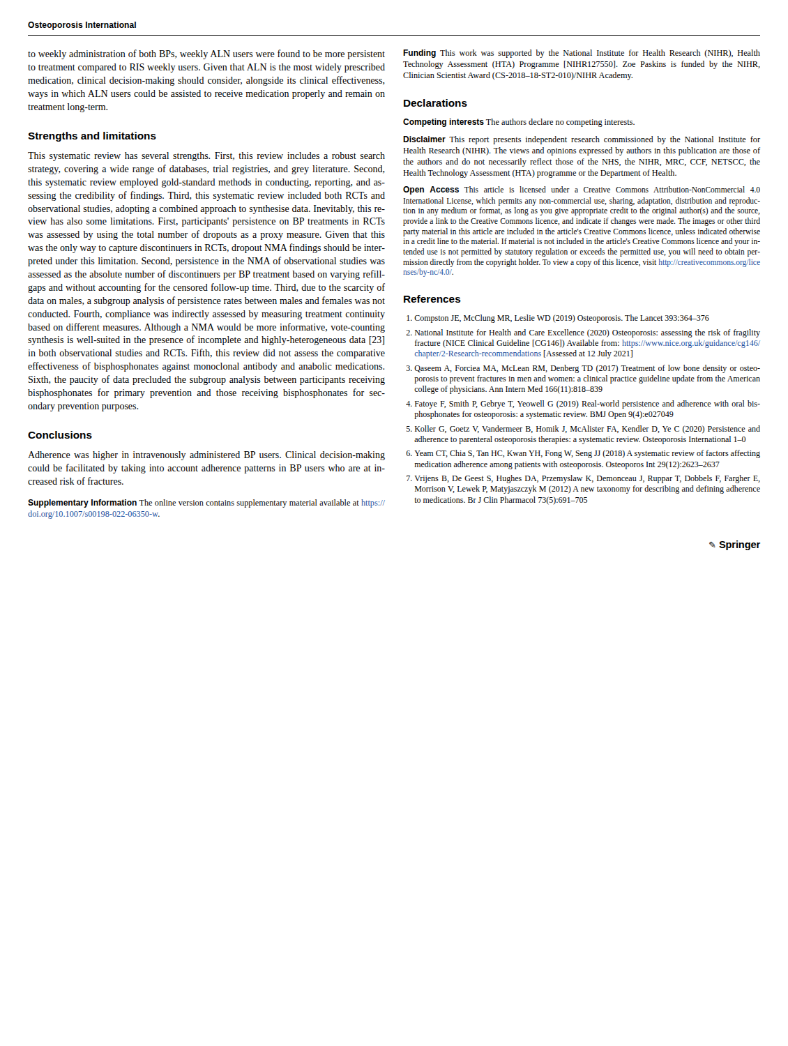Osteoporosis International
to weekly administration of both BPs, weekly ALN users were found to be more persistent to treatment compared to RIS weekly users. Given that ALN is the most widely prescribed medication, clinical decision-making should consider, alongside its clinical effectiveness, ways in which ALN users could be assisted to receive medication properly and remain on treatment long-term.
Strengths and limitations
This systematic review has several strengths. First, this review includes a robust search strategy, covering a wide range of databases, trial registries, and grey literature. Second, this systematic review employed gold-standard methods in conducting, reporting, and assessing the credibility of findings. Third, this systematic review included both RCTs and observational studies, adopting a combined approach to synthesise data. Inevitably, this review has also some limitations. First, participants' persistence on BP treatments in RCTs was assessed by using the total number of dropouts as a proxy measure. Given that this was the only way to capture discontinuers in RCTs, dropout NMA findings should be interpreted under this limitation. Second, persistence in the NMA of observational studies was assessed as the absolute number of discontinuers per BP treatment based on varying refill-gaps and without accounting for the censored follow-up time. Third, due to the scarcity of data on males, a subgroup analysis of persistence rates between males and females was not conducted. Fourth, compliance was indirectly assessed by measuring treatment continuity based on different measures. Although a NMA would be more informative, vote-counting synthesis is well-suited in the presence of incomplete and highly-heterogeneous data [23] in both observational studies and RCTs. Fifth, this review did not assess the comparative effectiveness of bisphosphonates against monoclonal antibody and anabolic medications. Sixth, the paucity of data precluded the subgroup analysis between participants receiving bisphosphonates for primary prevention and those receiving bisphosphonates for secondary prevention purposes.
Conclusions
Adherence was higher in intravenously administered BP users. Clinical decision-making could be facilitated by taking into account adherence patterns in BP users who are at increased risk of fractures.
Supplementary Information The online version contains supplementary material available at https://doi.org/10.1007/s00198-022-06350-w.
Funding This work was supported by the National Institute for Health Research (NIHR), Health Technology Assessment (HTA) Programme [NIHR127550]. Zoe Paskins is funded by the NIHR, Clinician Scientist Award (CS-2018–18-ST2-010)/NIHR Academy.
Declarations
Competing interests The authors declare no competing interests.
Disclaimer This report presents independent research commissioned by the National Institute for Health Research (NIHR). The views and opinions expressed by authors in this publication are those of the authors and do not necessarily reflect those of the NHS, the NIHR, MRC, CCF, NETSCC, the Health Technology Assessment (HTA) programme or the Department of Health.
Open Access This article is licensed under a Creative Commons Attribution-NonCommercial 4.0 International License, which permits any non-commercial use, sharing, adaptation, distribution and reproduction in any medium or format, as long as you give appropriate credit to the original author(s) and the source, provide a link to the Creative Commons licence, and indicate if changes were made. The images or other third party material in this article are included in the article's Creative Commons licence, unless indicated otherwise in a credit line to the material. If material is not included in the article's Creative Commons licence and your intended use is not permitted by statutory regulation or exceeds the permitted use, you will need to obtain permission directly from the copyright holder. To view a copy of this licence, visit http://creativecommons.org/licenses/by-nc/4.0/.
References
Compston JE, McClung MR, Leslie WD (2019) Osteoporosis. The Lancet 393:364–376
National Institute for Health and Care Excellence (2020) Osteoporosis: assessing the risk of fragility fracture (NICE Clinical Guideline [CG146]) Available from: https://www.nice.org.uk/guidance/cg146/chapter/2-Research-recommendations [Assessed at 12 July 2021]
Qaseem A, Forciea MA, McLean RM, Denberg TD (2017) Treatment of low bone density or osteoporosis to prevent fractures in men and women: a clinical practice guideline update from the American college of physicians. Ann Intern Med 166(11):818–839
Fatoye F, Smith P, Gebrye T, Yeowell G (2019) Real-world persistence and adherence with oral bisphosphonates for osteoporosis: a systematic review. BMJ Open 9(4):e027049
Koller G, Goetz V, Vandermeer B, Homik J, McAlister FA, Kendler D, Ye C (2020) Persistence and adherence to parenteral osteoporosis therapies: a systematic review. Osteoporosis International 1–0
Yeam CT, Chia S, Tan HC, Kwan YH, Fong W, Seng JJ (2018) A systematic review of factors affecting medication adherence among patients with osteoporosis. Osteoporos Int 29(12):2623–2637
Vrijens B, De Geest S, Hughes DA, Przemyslaw K, Demonceau J, Ruppar T, Dobbels F, Fargher E, Morrison V, Lewek P, Matyjaszczyk M (2012) A new taxonomy for describing and defining adherence to medications. Br J Clin Pharmacol 73(5):691–705
✎Springer